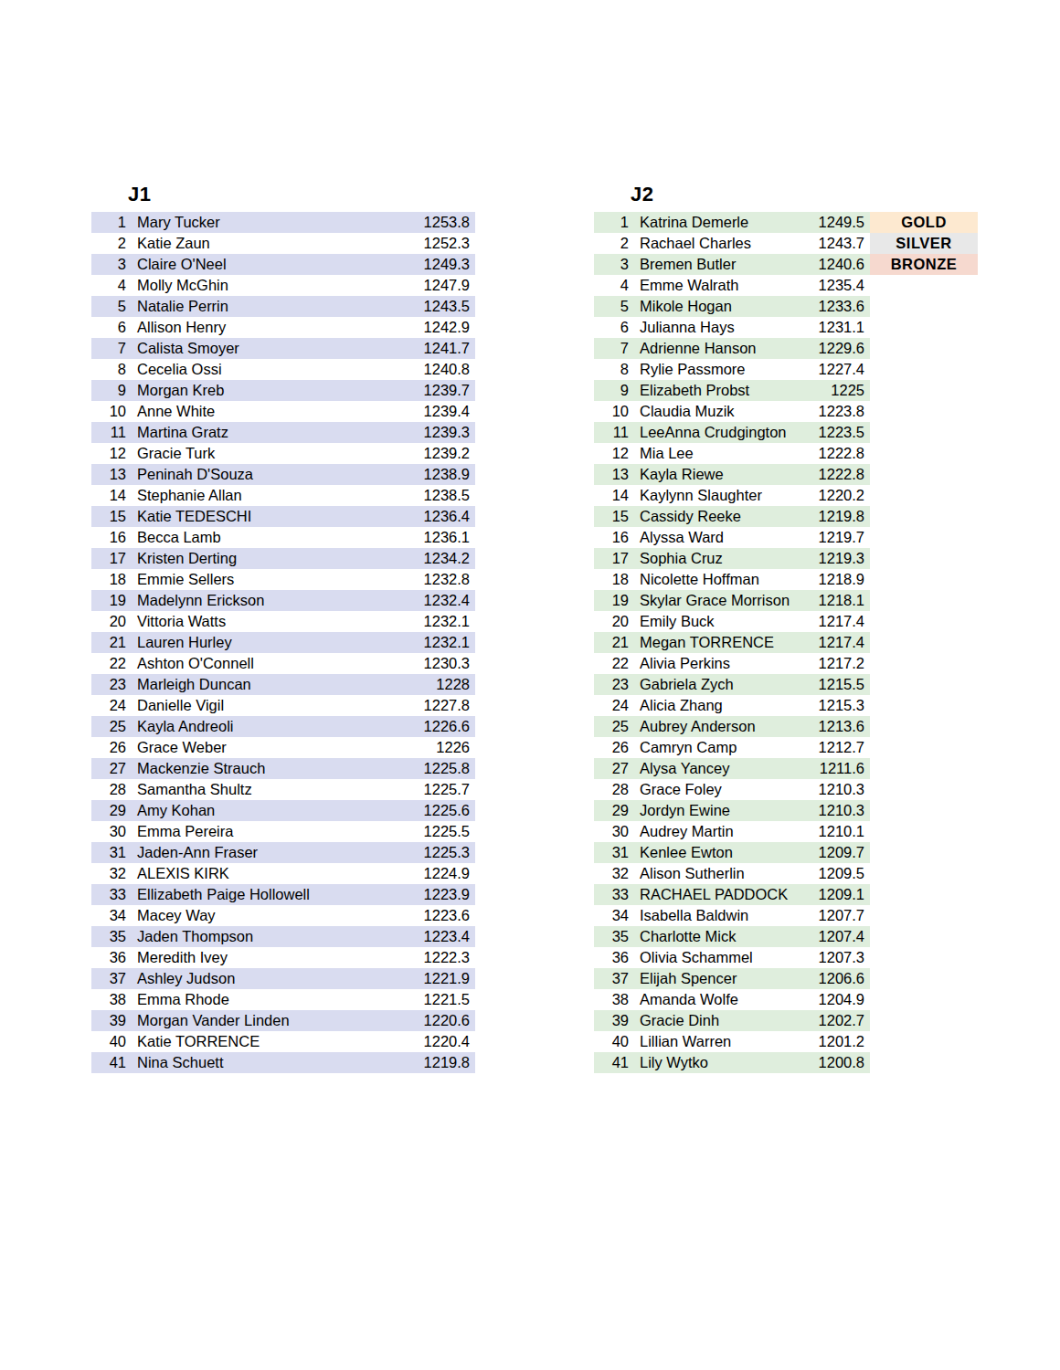J1
| 1 | Mary Tucker | 1253.8 |
| 2 | Katie Zaun | 1252.3 |
| 3 | Claire O'Neel | 1249.3 |
| 4 | Molly McGhin | 1247.9 |
| 5 | Natalie Perrin | 1243.5 |
| 6 | Allison Henry | 1242.9 |
| 7 | Calista Smoyer | 1241.7 |
| 8 | Cecelia Ossi | 1240.8 |
| 9 | Morgan Kreb | 1239.7 |
| 10 | Anne White | 1239.4 |
| 11 | Martina Gratz | 1239.3 |
| 12 | Gracie Turk | 1239.2 |
| 13 | Peninah D'Souza | 1238.9 |
| 14 | Stephanie Allan | 1238.5 |
| 15 | Katie TEDESCHI | 1236.4 |
| 16 | Becca Lamb | 1236.1 |
| 17 | Kristen Derting | 1234.2 |
| 18 | Emmie Sellers | 1232.8 |
| 19 | Madelynn Erickson | 1232.4 |
| 20 | Vittoria Watts | 1232.1 |
| 21 | Lauren Hurley | 1232.1 |
| 22 | Ashton O'Connell | 1230.3 |
| 23 | Marleigh Duncan | 1228 |
| 24 | Danielle Vigil | 1227.8 |
| 25 | Kayla Andreoli | 1226.6 |
| 26 | Grace Weber | 1226 |
| 27 | Mackenzie Strauch | 1225.8 |
| 28 | Samantha Shultz | 1225.7 |
| 29 | Amy Kohan | 1225.6 |
| 30 | Emma Pereira | 1225.5 |
| 31 | Jaden-Ann Fraser | 1225.3 |
| 32 | ALEXIS KIRK | 1224.9 |
| 33 | Ellizabeth Paige Hollowell | 1223.9 |
| 34 | Macey Way | 1223.6 |
| 35 | Jaden Thompson | 1223.4 |
| 36 | Meredith Ivey | 1222.3 |
| 37 | Ashley Judson | 1221.9 |
| 38 | Emma Rhode | 1221.5 |
| 39 | Morgan Vander Linden | 1220.6 |
| 40 | Katie TORRENCE | 1220.4 |
| 41 | Nina Schuett | 1219.8 |
J2
| 1 | Katrina Demerle | 1249.5 | GOLD |
| 2 | Rachael Charles | 1243.7 | SILVER |
| 3 | Bremen Butler | 1240.6 | BRONZE |
| 4 | Emme Walrath | 1235.4 | |
| 5 | Mikole Hogan | 1233.6 | |
| 6 | Julianna Hays | 1231.1 | |
| 7 | Adrienne Hanson | 1229.6 | |
| 8 | Rylie Passmore | 1227.4 | |
| 9 | Elizabeth Probst | 1225 | |
| 10 | Claudia Muzik | 1223.8 | |
| 11 | LeeAnna Crudgington | 1223.5 | |
| 12 | Mia Lee | 1222.8 | |
| 13 | Kayla Riewe | 1222.8 | |
| 14 | Kaylynn Slaughter | 1220.2 | |
| 15 | Cassidy Reeke | 1219.8 | |
| 16 | Alyssa Ward | 1219.7 | |
| 17 | Sophia Cruz | 1219.3 | |
| 18 | Nicolette Hoffman | 1218.9 | |
| 19 | Skylar Grace Morrison | 1218.1 | |
| 20 | Emily Buck | 1217.4 | |
| 21 | Megan TORRENCE | 1217.4 | |
| 22 | Alivia Perkins | 1217.2 | |
| 23 | Gabriela Zych | 1215.5 | |
| 24 | Alicia Zhang | 1215.3 | |
| 25 | Aubrey Anderson | 1213.6 | |
| 26 | Camryn Camp | 1212.7 | |
| 27 | Alysa Yancey | 1211.6 | |
| 28 | Grace Foley | 1210.3 | |
| 29 | Jordyn Ewine | 1210.3 | |
| 30 | Audrey Martin | 1210.1 | |
| 31 | Kenlee Ewton | 1209.7 | |
| 32 | Alison Sutherlin | 1209.5 | |
| 33 | RACHAEL PADDOCK | 1209.1 | |
| 34 | Isabella Baldwin | 1207.7 | |
| 35 | Charlotte Mick | 1207.4 | |
| 36 | Olivia Schammel | 1207.3 | |
| 37 | Elijah Spencer | 1206.6 | |
| 38 | Amanda Wolfe | 1204.9 | |
| 39 | Gracie Dinh | 1202.7 | |
| 40 | Lillian Warren | 1201.2 | |
| 41 | Lily Wytko | 1200.8 | |